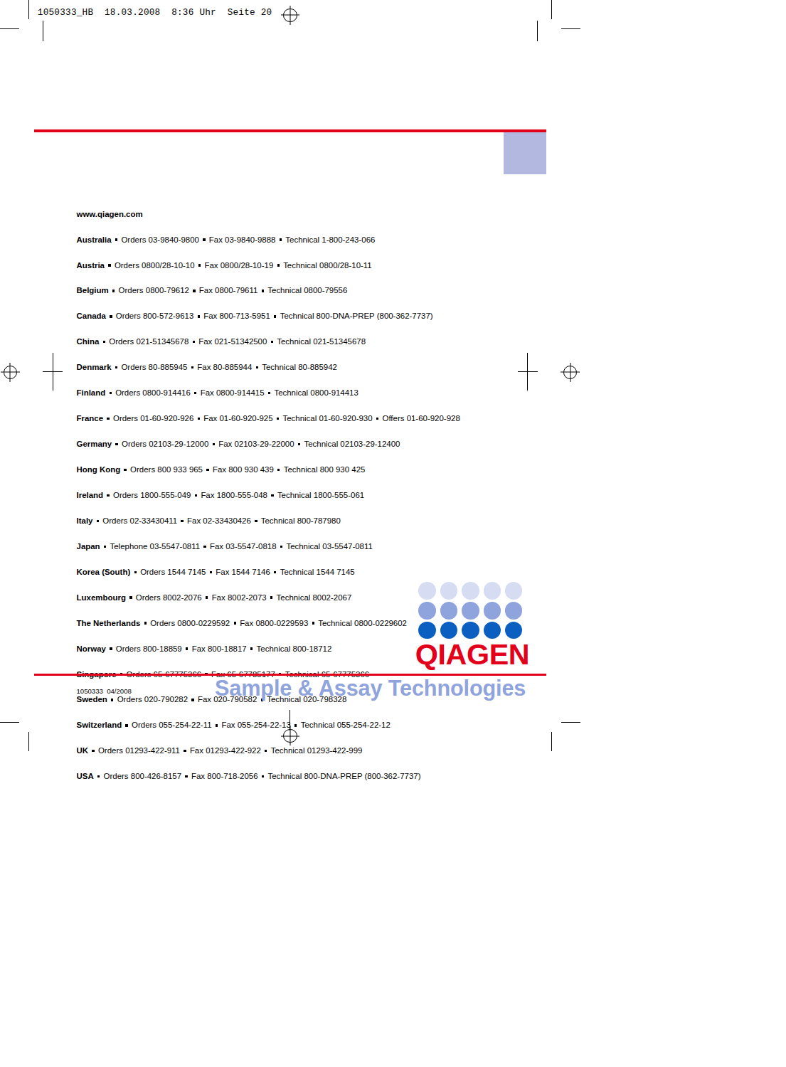1050333_HB 18.03.2008 8:36 Uhr Seite 20
www.qiagen.com
Australia Orders 03-9840-9800 Fax 03-9840-9888 Technical 1-800-243-066
Austria Orders 0800/28-10-10 Fax 0800/28-10-19 Technical 0800/28-10-11
Belgium Orders 0800-79612 Fax 0800-79611 Technical 0800-79556
Canada Orders 800-572-9613 Fax 800-713-5951 Technical 800-DNA-PREP (800-362-7737)
China Orders 021-51345678 Fax 021-51342500 Technical 021-51345678
Denmark Orders 80-885945 Fax 80-885944 Technical 80-885942
Finland Orders 0800-914416 Fax 0800-914415 Technical 0800-914413
France Orders 01-60-920-926 Fax 01-60-920-925 Technical 01-60-920-930 Offers 01-60-920-928
Germany Orders 02103-29-12000 Fax 02103-29-22000 Technical 02103-29-12400
Hong Kong Orders 800 933 965 Fax 800 930 439 Technical 800 930 425
Ireland Orders 1800-555-049 Fax 1800-555-048 Technical 1800-555-061
Italy Orders 02-33430411 Fax 02-33430426 Technical 800-787980
Japan Telephone 03-5547-0811 Fax 03-5547-0818 Technical 03-5547-0811
Korea (South) Orders 1544 7145 Fax 1544 7146 Technical 1544 7145
Luxembourg Orders 8002-2076 Fax 8002-2073 Technical 8002-2067
The Netherlands Orders 0800-0229592 Fax 0800-0229593 Technical 0800-0229602
Norway Orders 800-18859 Fax 800-18817 Technical 800-18712
Singapore Orders 65-67775366 Fax 65-67785177 Technical 65-67775366
Sweden Orders 020-790282 Fax 020-790582 Technical 020-798328
Switzerland Orders 055-254-22-11 Fax 055-254-22-13 Technical 055-254-22-12
UK Orders 01293-422-911 Fax 01293-422-922 Technical 01293-422-999
USA Orders 800-426-8157 Fax 800-718-2056 Technical 800-DNA-PREP (800-362-7737)
QIAGEN
1050333 04/2008
Sample & Assay Technologies